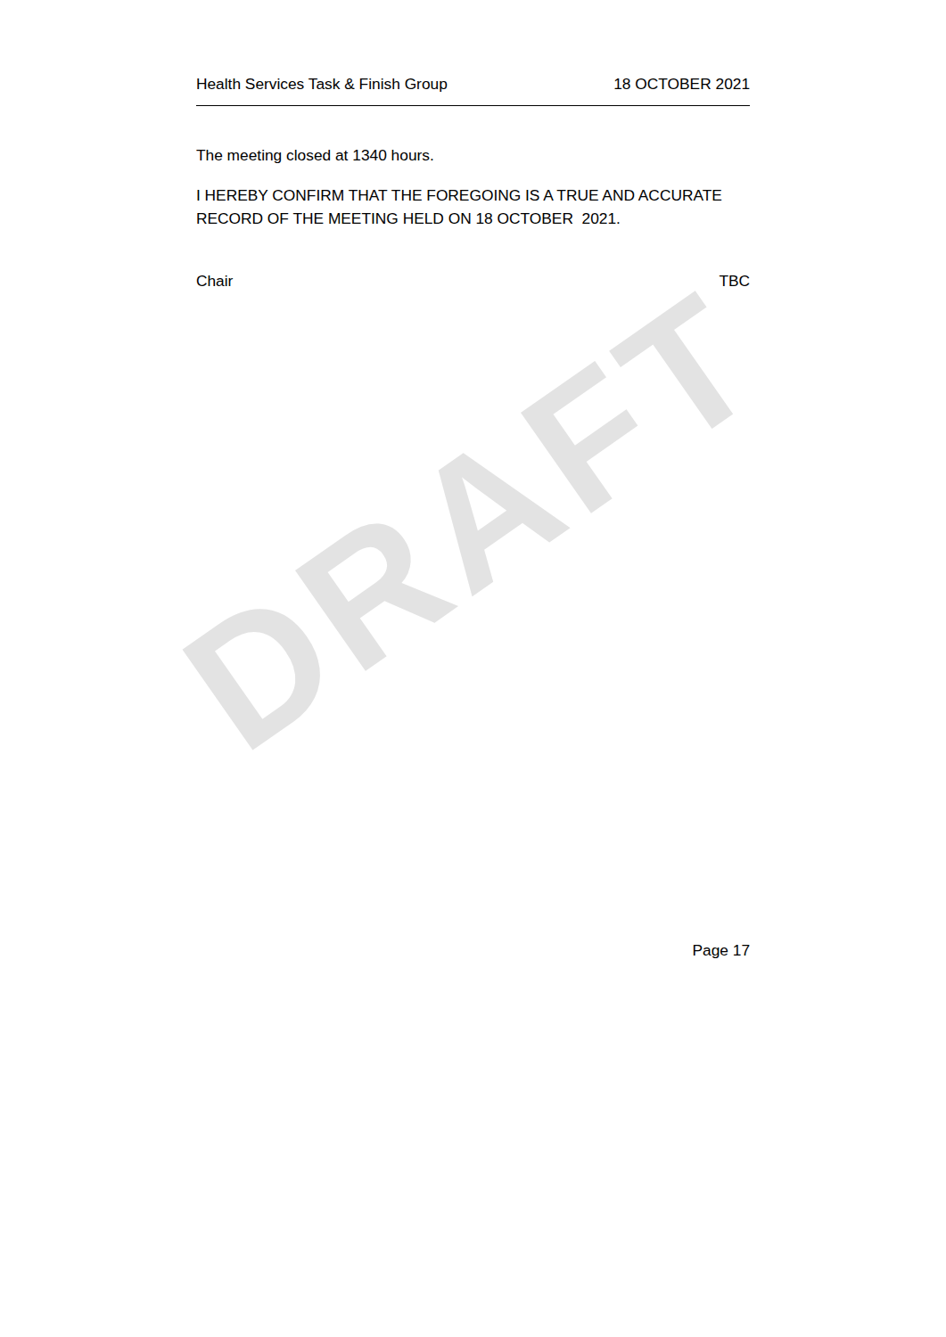DRAFT
Health Services Task & Finish Group
18 OCTOBER 2021
The meeting closed at 1340 hours.
I HEREBY CONFIRM THAT THE FOREGOING IS A TRUE AND ACCURATE RECORD OF THE MEETING HELD ON 18 OCTOBER 2021.
Chair TBC
Page 17